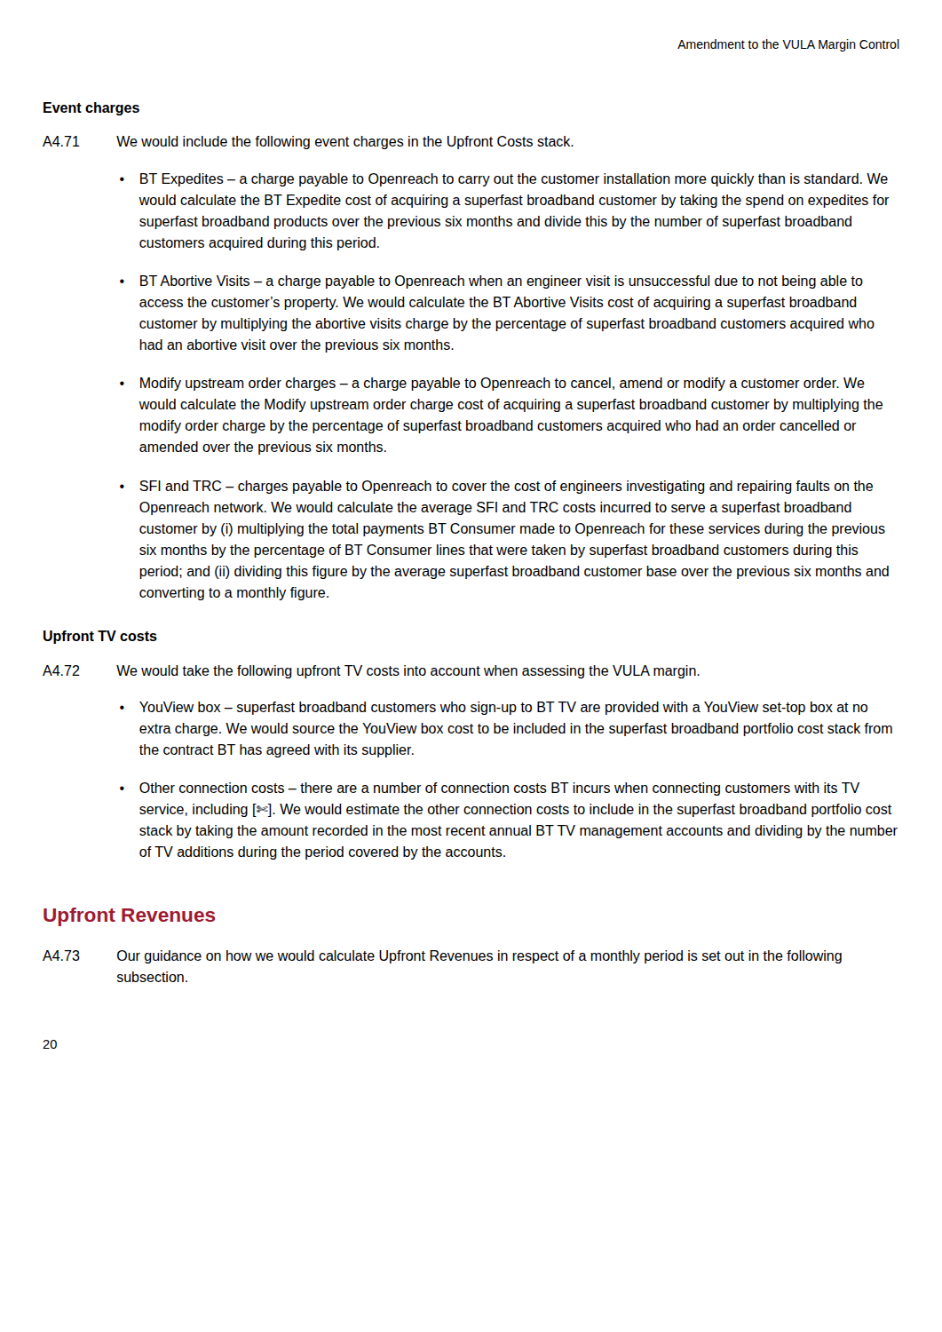Amendment to the VULA Margin Control
Event charges
A4.71
We would include the following event charges in the Upfront Costs stack.
BT Expedites – a charge payable to Openreach to carry out the customer installation more quickly than is standard. We would calculate the BT Expedite cost of acquiring a superfast broadband customer by taking the spend on expedites for superfast broadband products over the previous six months and divide this by the number of superfast broadband customers acquired during this period.
BT Abortive Visits – a charge payable to Openreach when an engineer visit is unsuccessful due to not being able to access the customer’s property. We would calculate the BT Abortive Visits cost of acquiring a superfast broadband customer by multiplying the abortive visits charge by the percentage of superfast broadband customers acquired who had an abortive visit over the previous six months.
Modify upstream order charges – a charge payable to Openreach to cancel, amend or modify a customer order. We would calculate the Modify upstream order charge cost of acquiring a superfast broadband customer by multiplying the modify order charge by the percentage of superfast broadband customers acquired who had an order cancelled or amended over the previous six months.
SFI and TRC – charges payable to Openreach to cover the cost of engineers investigating and repairing faults on the Openreach network. We would calculate the average SFI and TRC costs incurred to serve a superfast broadband customer by (i) multiplying the total payments BT Consumer made to Openreach for these services during the previous six months by the percentage of BT Consumer lines that were taken by superfast broadband customers during this period; and (ii) dividing this figure by the average superfast broadband customer base over the previous six months and converting to a monthly figure.
Upfront TV costs
A4.72
We would take the following upfront TV costs into account when assessing the VULA margin.
YouView box – superfast broadband customers who sign-up to BT TV are provided with a YouView set-top box at no extra charge. We would source the YouView box cost to be included in the superfast broadband portfolio cost stack from the contract BT has agreed with its supplier.
Other connection costs – there are a number of connection costs BT incurs when connecting customers with its TV service, including [✄]. We would estimate the other connection costs to include in the superfast broadband portfolio cost stack by taking the amount recorded in the most recent annual BT TV management accounts and dividing by the number of TV additions during the period covered by the accounts.
Upfront Revenues
A4.73
Our guidance on how we would calculate Upfront Revenues in respect of a monthly period is set out in the following subsection.
20